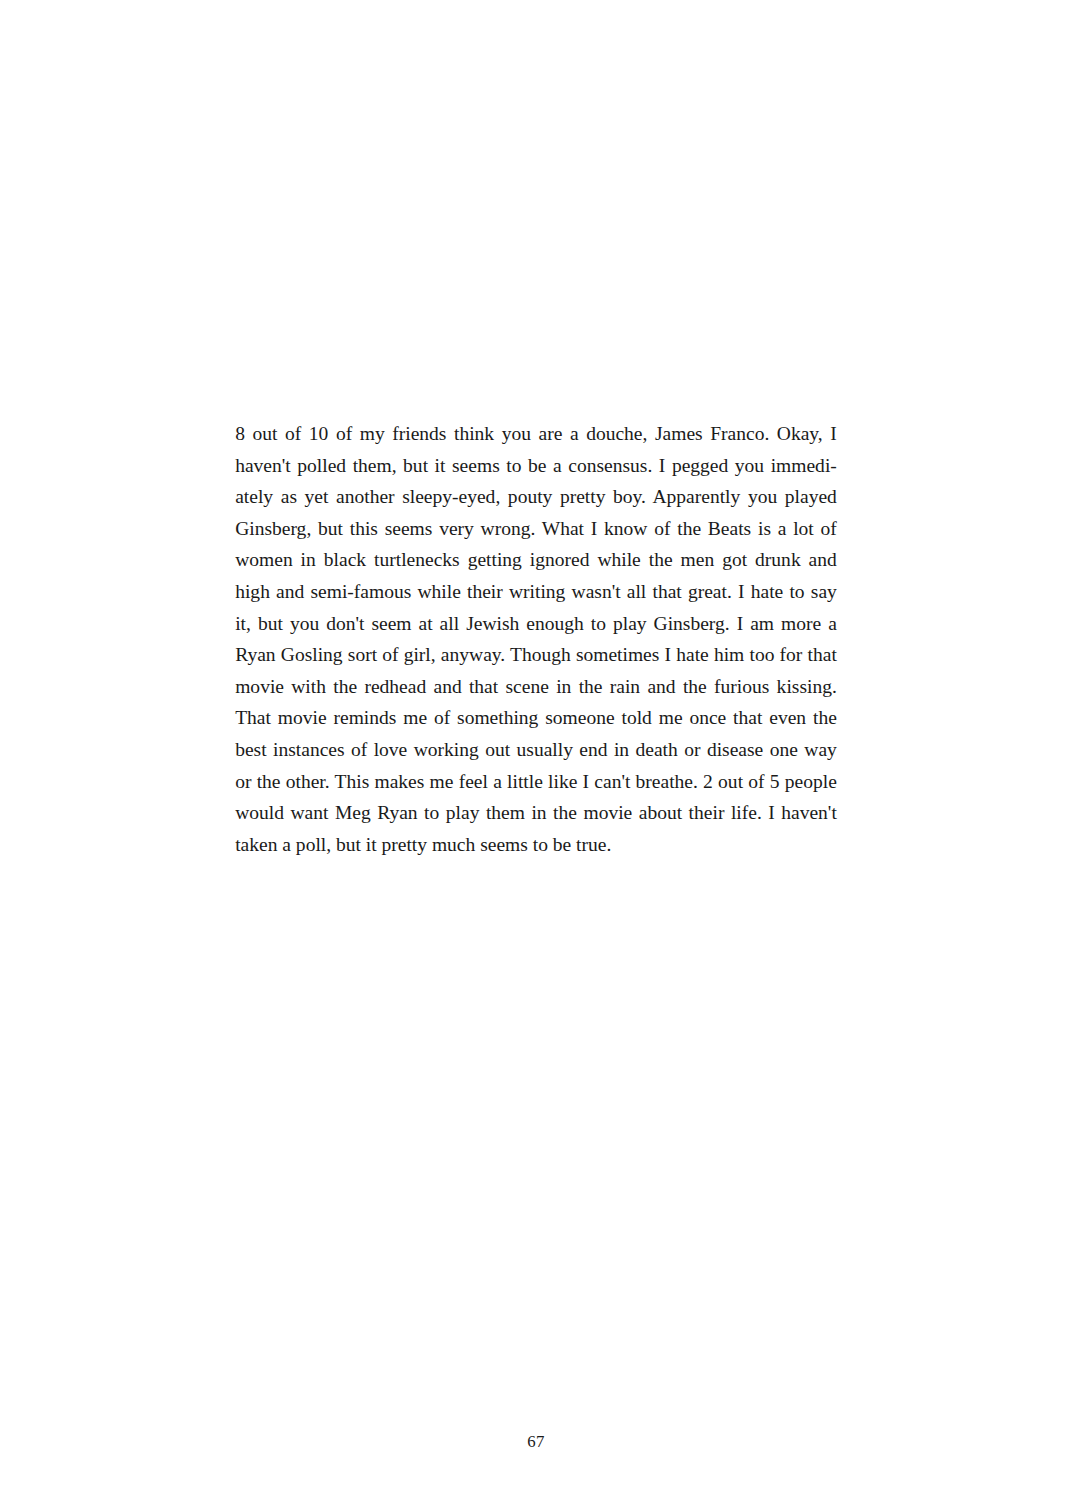8 out of 10 of my friends think you are a douche, James Franco. Okay, I haven't polled them, but it seems to be a consensus. I pegged you immediately as yet another sleepy-eyed, pouty pretty boy. Apparently you played Ginsberg, but this seems very wrong. What I know of the Beats is a lot of women in black turtlenecks getting ignored while the men got drunk and high and semi-famous while their writing wasn't all that great. I hate to say it, but you don't seem at all Jewish enough to play Ginsberg. I am more a Ryan Gosling sort of girl, anyway. Though sometimes I hate him too for that movie with the redhead and that scene in the rain and the furious kissing. That movie reminds me of something someone told me once that even the best instances of love working out usually end in death or disease one way or the other. This makes me feel a little like I can't breathe. 2 out of 5 people would want Meg Ryan to play them in the movie about their life. I haven't taken a poll, but it pretty much seems to be true.
67